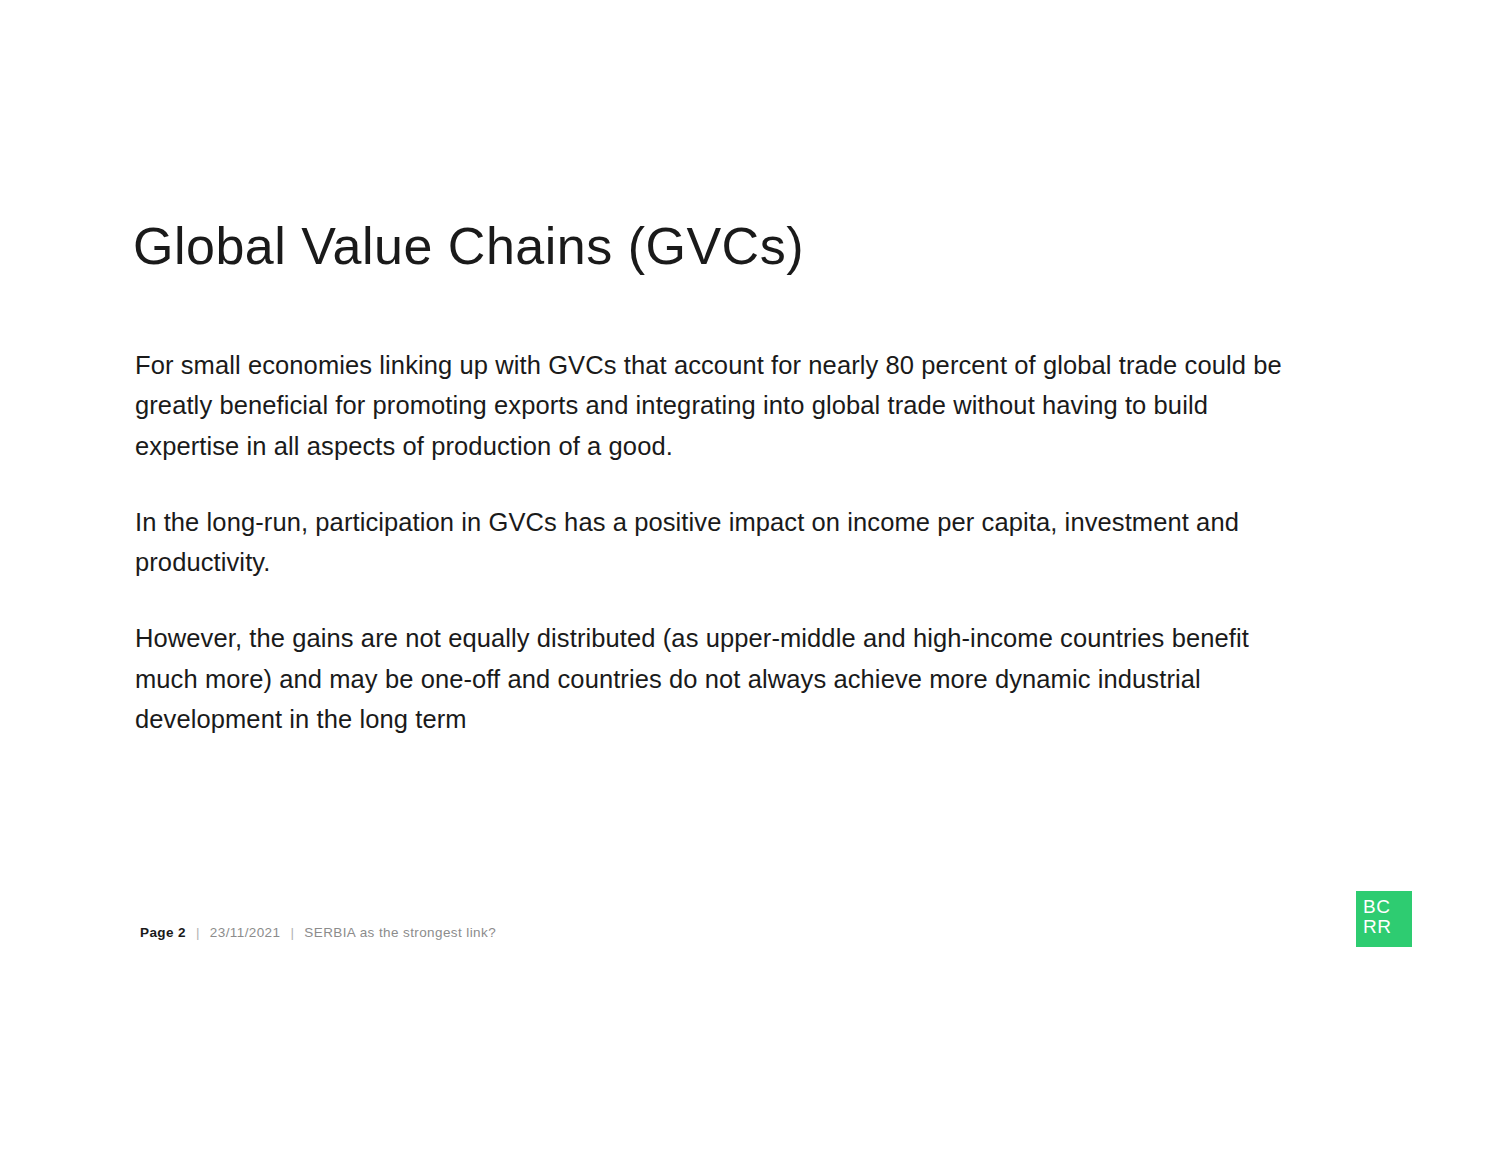Global Value Chains (GVCs)
For small economies linking up with GVCs that account for nearly 80 percent of global trade could be greatly beneficial for promoting exports and integrating into global trade without having to build expertise in all aspects of production of a good.
In the long-run, participation in GVCs has a positive impact on income per capita, investment and productivity.
However, the gains are not equally distributed (as upper-middle and high-income countries benefit much more) and may be one-off and countries do not always achieve more dynamic industrial development in the long term
Page 2|23/11/2021|SERBIA as the strongest link?
BC
RR